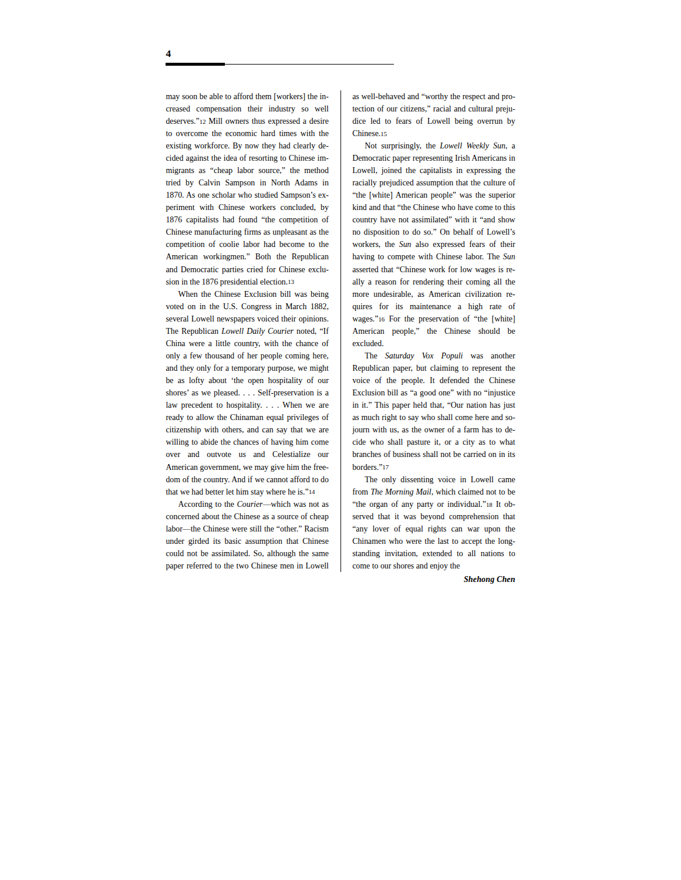4
may soon be able to afford them [workers] the increased compensation their industry so well deserves.”12 Mill owners thus expressed a desire to overcome the economic hard times with the existing workforce. By now they had clearly decided against the idea of resorting to Chinese immigrants as “cheap labor source,” the method tried by Calvin Sampson in North Adams in 1870. As one scholar who studied Sampson’s experiment with Chinese workers concluded, by 1876 capitalists had found “the competition of Chinese manufacturing firms as unpleasant as the competition of coolie labor had become to the American workingmen.” Both the Republican and Democratic parties cried for Chinese exclusion in the 1876 presidential election.13
When the Chinese Exclusion bill was being voted on in the U.S. Congress in March 1882, several Lowell newspapers voiced their opinions. The Republican Lowell Daily Courier noted, “If China were a little country, with the chance of only a few thousand of her people coming here, and they only for a temporary purpose, we might be as lofty about ‘the open hospitality of our shores’ as we pleased. . . . Self-preservation is a law precedent to hospitality. . . . When we are ready to allow the Chinaman equal privileges of citizenship with others, and can say that we are willing to abide the chances of having him come over and outvote us and Celestialize our American government, we may give him the freedom of the country. And if we cannot afford to do that we had better let him stay where he is.”14
According to the Courier—which was not as concerned about the Chinese as a source of cheap labor—the Chinese were still the “other.” Racism under girded its basic assumption that Chinese could not be assimilated. So, although the same paper referred to the two Chinese men in Lowell as well-behaved and “worthy the respect and protection of our citizens,” racial and cultural prejudice led to fears of Lowell being overrun by Chinese.15
Not surprisingly, the Lowell Weekly Sun, a Democratic paper representing Irish Americans in Lowell, joined the capitalists in expressing the racially prejudiced assumption that the culture of “the [white] American people” was the superior kind and that “the Chinese who have come to this country have not assimilated” with it “and show no disposition to do so.” On behalf of Lowell’s workers, the Sun also expressed fears of their having to compete with Chinese labor. The Sun asserted that “Chinese work for low wages is really a reason for rendering their coming all the more undesirable, as American civilization requires for its maintenance a high rate of wages.”16 For the preservation of “the [white] American people,” the Chinese should be excluded.
The Saturday Vox Populi was another Republican paper, but claiming to represent the voice of the people. It defended the Chinese Exclusion bill as “a good one” with no “injustice in it.” This paper held that, “Our nation has just as much right to say who shall come here and sojourn with us, as the owner of a farm has to decide who shall pasture it, or a city as to what branches of business shall not be carried on in its borders.”17
The only dissenting voice in Lowell came from The Morning Mail, which claimed not to be “the organ of any party or individual.”18 It observed that it was beyond comprehension that “any lover of equal rights can war upon the Chinamen who were the last to accept the long-standing invitation, extended to all nations to come to our shores and enjoy the
Shehong Chen